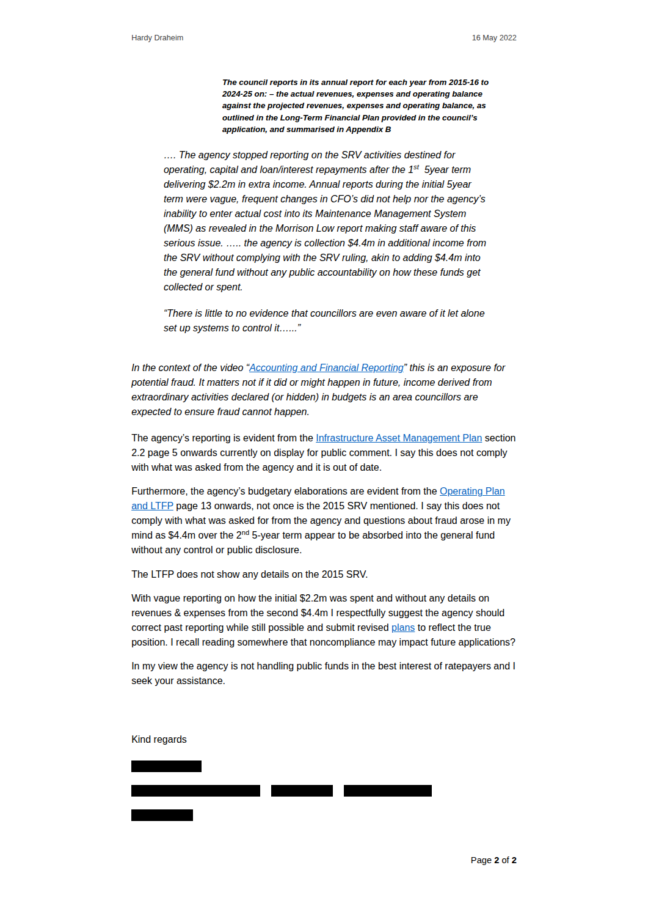Hardy Draheim 16 May 2022
The council reports in its annual report for each year from 2015-16 to 2024-25 on: – the actual revenues, expenses and operating balance against the projected revenues, expenses and operating balance, as outlined in the Long-Term Financial Plan provided in the council’s application, and summarised in Appendix B
…. The agency stopped reporting on the SRV activities destined for operating, capital and loan/interest repayments after the 1st 5year term delivering $2.2m in extra income. Annual reports during the initial 5year term were vague, frequent changes in CFO’s did not help nor the agency’s inability to enter actual cost into its Maintenance Management System (MMS) as revealed in the Morrison Low report making staff aware of this serious issue. ….. the agency is collection $4.4m in additional income from the SRV without complying with the SRV ruling, akin to adding $4.4m into the general fund without any public accountability on how these funds get collected or spent.
“There is little to no evidence that councillors are even aware of it let alone set up systems to control it…...”
In the context of the video “Accounting and Financial Reporting” this is an exposure for potential fraud. It matters not if it did or might happen in future, income derived from extraordinary activities declared (or hidden) in budgets is an area councillors are expected to ensure fraud cannot happen.
The agency’s reporting is evident from the Infrastructure Asset Management Plan section 2.2 page 5 onwards currently on display for public comment. I say this does not comply with what was asked from the agency and it is out of date.
Furthermore, the agency’s budgetary elaborations are evident from the Operating Plan and LTFP page 13 onwards, not once is the 2015 SRV mentioned. I say this does not comply with what was asked for from the agency and questions about fraud arose in my mind as $4.4m over the 2nd 5-year term appear to be absorbed into the general fund without any control or public disclosure.
The LTFP does not show any details on the 2015 SRV.
With vague reporting on how the initial $2.2m was spent and without any details on revenues & expenses from the second $4.4m I respectfully suggest the agency should correct past reporting while still possible and submit revised plans to reflect the true position. I recall reading somewhere that noncompliance may impact future applications?
In my view the agency is not handling public funds in the best interest of ratepayers and I seek your assistance.
Kind regards
Page 2 of 2